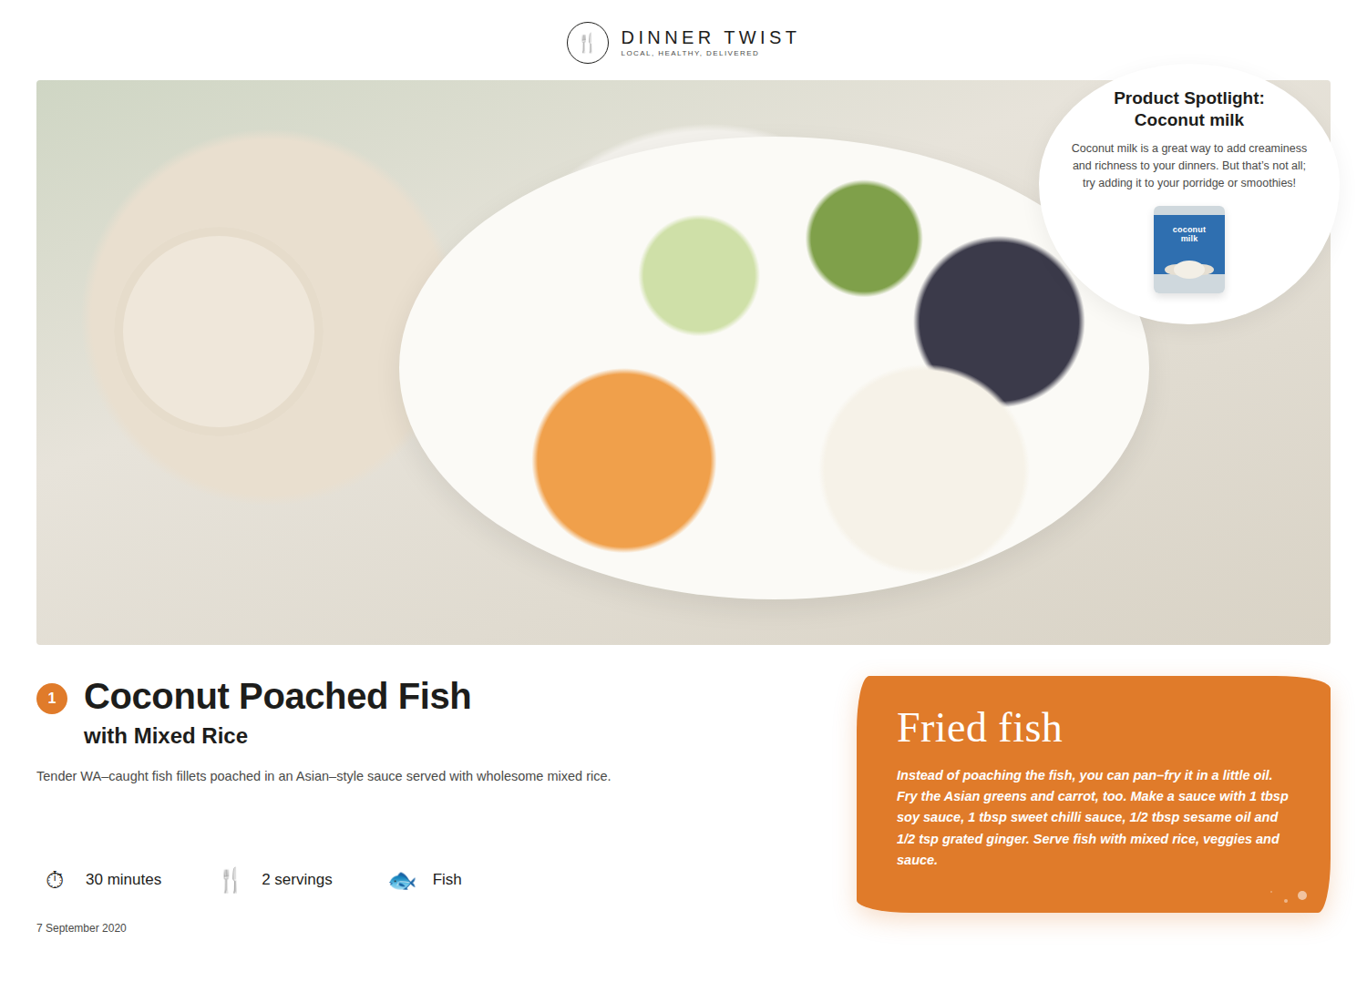🍴
DINNER TWIST
LOCAL, HEALTHY, DELIVERED
Product Spotlight:
Coconut milk
Coconut milk is a great way to add creaminess and richness to your dinners. But that’s not all; try adding it to your porridge or smoothies!
coconut
milk
1
Coconut Poached Fish
with Mixed Rice
Tender WA–caught fish fillets poached in an Asian–style sauce served with wholesome mixed rice.
⏱30 minutes
🍴2 servings
🐟Fish
7 September 2020
Fried fish
Instead of poaching the fish, you can pan–fry it in a little oil. Fry the Asian greens and carrot, too. Make a sauce with 1 tbsp soy sauce, 1 tbsp sweet chilli sauce, 1/2 tbsp sesame oil and 1/2 tsp grated ginger. Serve fish with mixed rice, veggies and sauce.